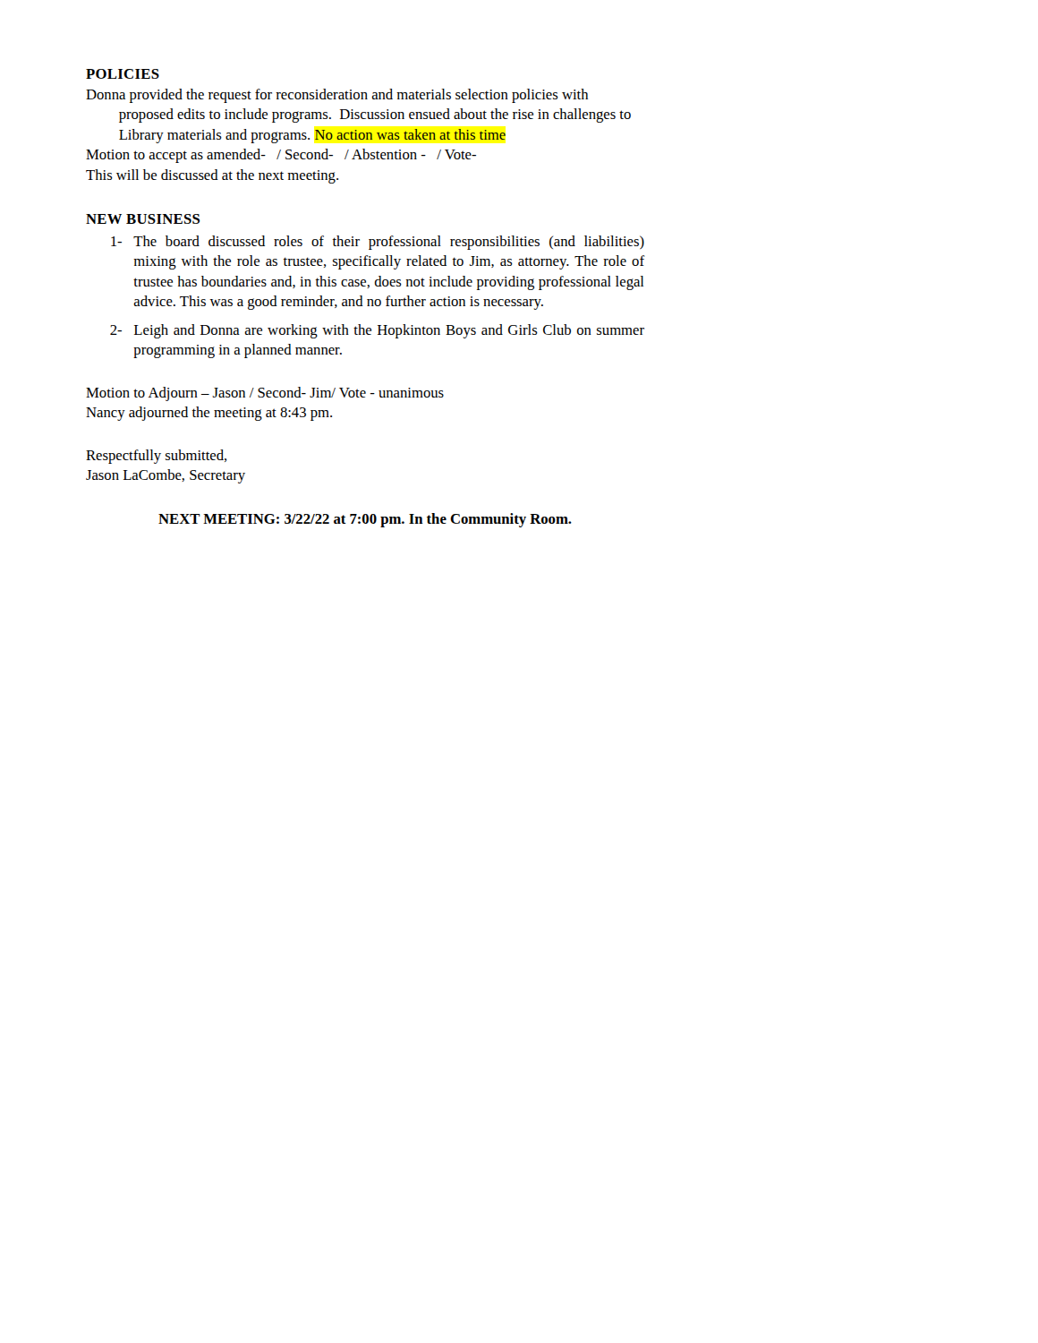POLICIES
Donna provided the request for reconsideration and materials selection policies with proposed edits to include programs. Discussion ensued about the rise in challenges to Library materials and programs. No action was taken at this time
Motion to accept as amended- / Second- / Abstention - / Vote-
This will be discussed at the next meeting.
NEW BUSINESS
The board discussed roles of their professional responsibilities (and liabilities) mixing with the role as trustee, specifically related to Jim, as attorney. The role of trustee has boundaries and, in this case, does not include providing professional legal advice. This was a good reminder, and no further action is necessary.
Leigh and Donna are working with the Hopkinton Boys and Girls Club on summer programming in a planned manner.
Motion to Adjourn – Jason / Second- Jim/ Vote - unanimous
Nancy adjourned the meeting at 8:43 pm.
Respectfully submitted,
Jason LaCombe, Secretary
NEXT MEETING: 3/22/22 at 7:00 pm. In the Community Room.